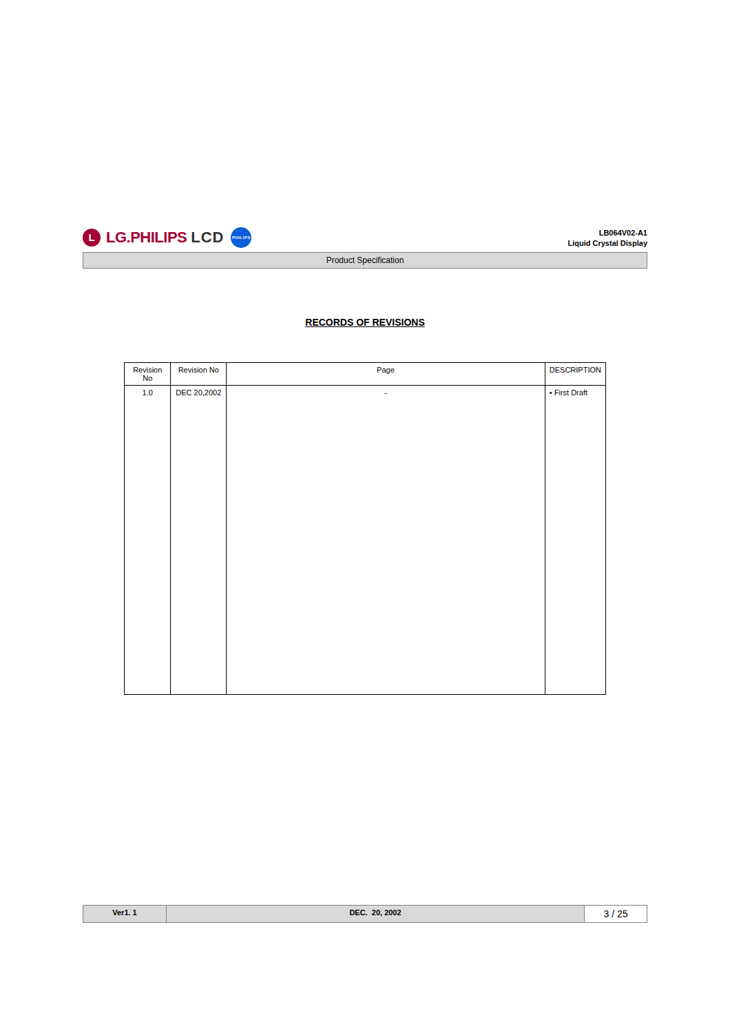LLG.PHILIPS LCD PHILIPS
LB064V02-A1
Liquid Crystal Display
Product Specification
RECORDS OF REVISIONS
| Revision No | Revision No | Page | DESCRIPTION |
| --- | --- | --- | --- |
| 1.0 | DEC 20,2002 | - | • First Draft |
Ver1. 1
DEC. 20, 2002
3 / 25